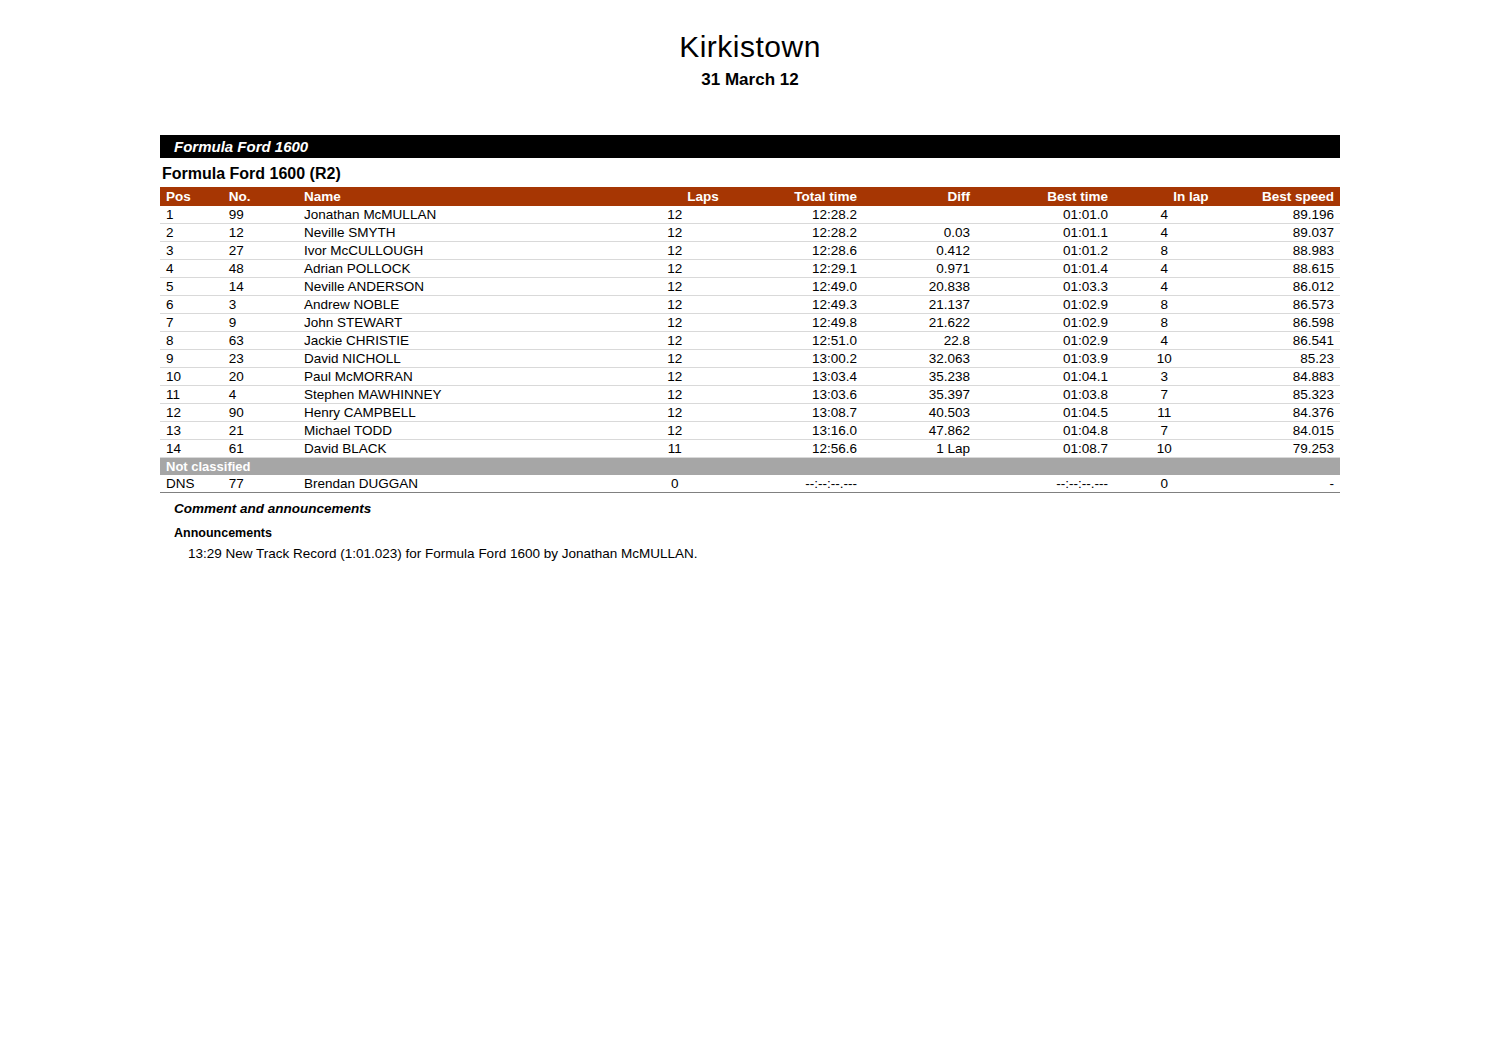Kirkistown
31 March 12
Formula Ford 1600
Formula Ford 1600 (R2)
| Pos | No. | Name | Laps | Total time | Diff | Best time | In lap | Best speed |
| --- | --- | --- | --- | --- | --- | --- | --- | --- |
| 1 | 99 | Jonathan McMULLAN | 12 | 12:28.2 | | 01:01.0 | 4 | 89.196 |
| 2 | 12 | Neville SMYTH | 12 | 12:28.2 | 0.03 | 01:01.1 | 4 | 89.037 |
| 3 | 27 | Ivor McCULLOUGH | 12 | 12:28.6 | 0.412 | 01:01.2 | 8 | 88.983 |
| 4 | 48 | Adrian POLLOCK | 12 | 12:29.1 | 0.971 | 01:01.4 | 4 | 88.615 |
| 5 | 14 | Neville ANDERSON | 12 | 12:49.0 | 20.838 | 01:03.3 | 4 | 86.012 |
| 6 | 3 | Andrew NOBLE | 12 | 12:49.3 | 21.137 | 01:02.9 | 8 | 86.573 |
| 7 | 9 | John STEWART | 12 | 12:49.8 | 21.622 | 01:02.9 | 8 | 86.598 |
| 8 | 63 | Jackie CHRISTIE | 12 | 12:51.0 | 22.8 | 01:02.9 | 4 | 86.541 |
| 9 | 23 | David NICHOLL | 12 | 13:00.2 | 32.063 | 01:03.9 | 10 | 85.23 |
| 10 | 20 | Paul McMORRAN | 12 | 13:03.4 | 35.238 | 01:04.1 | 3 | 84.883 |
| 11 | 4 | Stephen MAWHINNEY | 12 | 13:03.6 | 35.397 | 01:03.8 | 7 | 85.323 |
| 12 | 90 | Henry CAMPBELL | 12 | 13:08.7 | 40.503 | 01:04.5 | 11 | 84.376 |
| 13 | 21 | Michael TODD | 12 | 13:16.0 | 47.862 | 01:04.8 | 7 | 84.015 |
| 14 | 61 | David BLACK | 11 | 12:56.6 | 1 Lap | 01:08.7 | 10 | 79.253 |
| Not classified |
| DNS | 77 | Brendan DUGGAN | 0 | --:--:--.--- | | --:--:--.--- | 0 | - |
Comment and announcements
Announcements
13:29 New Track Record (1:01.023) for Formula Ford 1600 by Jonathan McMULLAN.